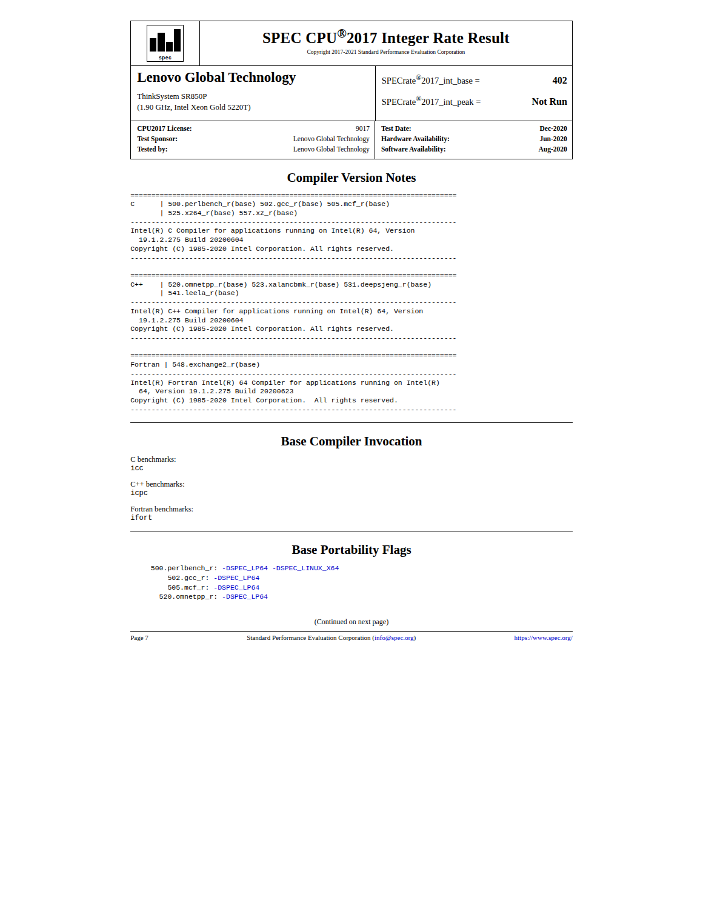spec
SPEC CPU®2017 Integer Rate Result
Copyright 2017-2021 Standard Performance Evaluation Corporation
Lenovo Global Technology
ThinkSystem SR850P
(1.90 GHz, Intel Xeon Gold 5220T)
SPECrate®2017_int_base = 402
SPECrate®2017_int_peak = Not Run
CPU2017 License: 9017
Test Sponsor: Lenovo Global Technology
Tested by: Lenovo Global Technology
Test Date: Dec-2020
Hardware Availability: Jun-2020
Software Availability: Aug-2020
Compiler Version Notes
==============================================================================
C      | 500.perlbench_r(base) 502.gcc_r(base) 505.mcf_r(base)
       | 525.x264_r(base) 557.xz_r(base)
------------------------------------------------------------------------------
Intel(R) C Compiler for applications running on Intel(R) 64, Version
  19.1.2.275 Build 20200604
Copyright (C) 1985-2020 Intel Corporation. All rights reserved.
------------------------------------------------------------------------------

==============================================================================
C++    | 520.omnetpp_r(base) 523.xalancbmk_r(base) 531.deepsjeng_r(base)
       | 541.leela_r(base)
------------------------------------------------------------------------------
Intel(R) C++ Compiler for applications running on Intel(R) 64, Version
  19.1.2.275 Build 20200604
Copyright (C) 1985-2020 Intel Corporation. All rights reserved.
------------------------------------------------------------------------------

==============================================================================
Fortran | 548.exchange2_r(base)
------------------------------------------------------------------------------
Intel(R) Fortran Intel(R) 64 Compiler for applications running on Intel(R)
  64, Version 19.1.2.275 Build 20200623
Copyright (C) 1985-2020 Intel Corporation.  All rights reserved.
------------------------------------------------------------------------------
Base Compiler Invocation
C benchmarks:
icc
C++ benchmarks:
icpc
Fortran benchmarks:
ifort
Base Portability Flags
500.perlbench_r: -DSPEC_LP64 -DSPEC_LINUX_X64
502.gcc_r: -DSPEC_LP64
505.mcf_r: -DSPEC_LP64
520.omnetpp_r: -DSPEC_LP64
(Continued on next page)
Page 7
Standard Performance Evaluation Corporation (info@spec.org)
https://www.spec.org/